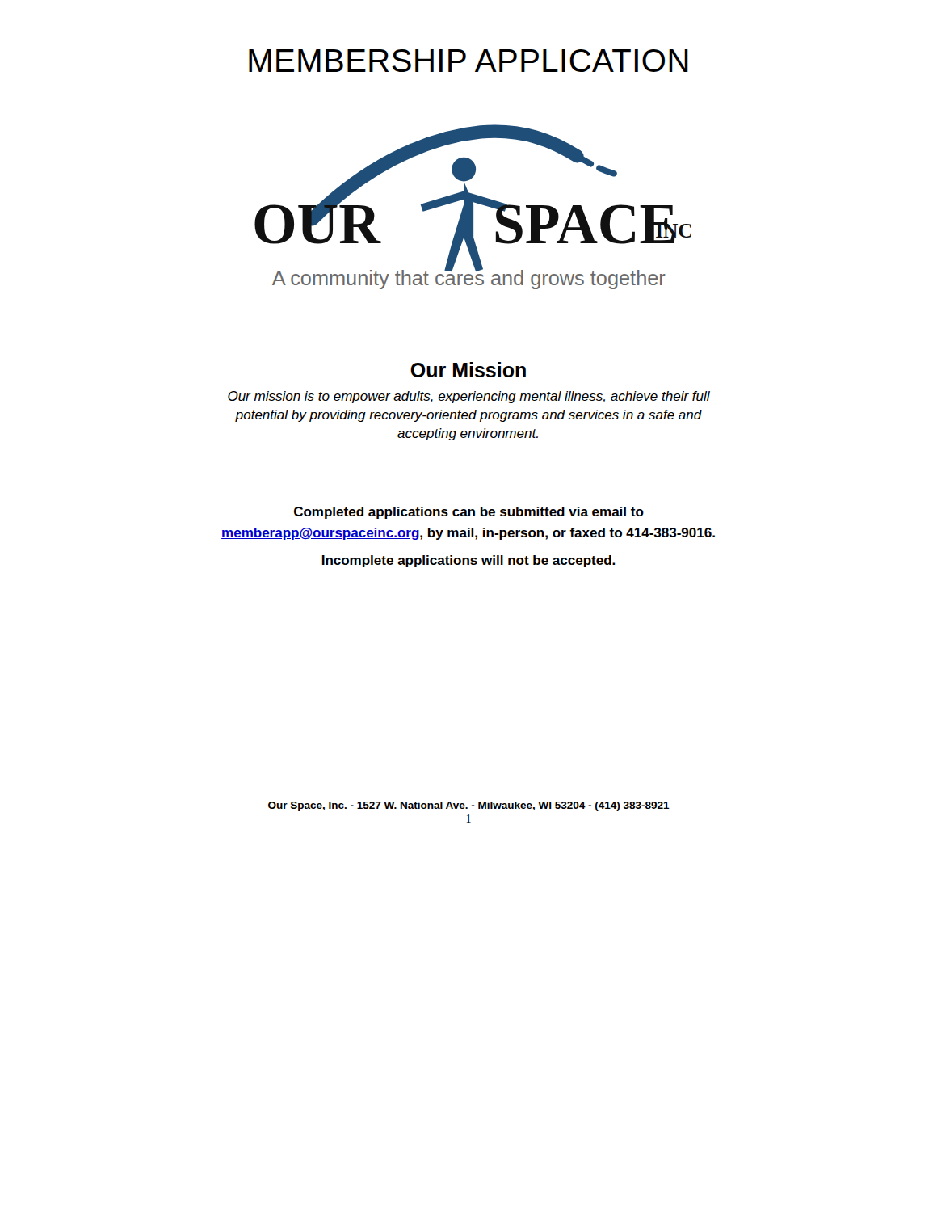MEMBERSHIP APPLICATION
OUR SPACE INC A community that cares and grows together
Our Mission
Our mission is to empower adults, experiencing mental illness, achieve their full potential by providing recovery-oriented programs and services in a safe and accepting environment.
Completed applications can be submitted via email to
memberapp@ourspaceinc.org, by mail, in-person, or faxed to 414-383-9016.
Incomplete applications will not be accepted.
Our Space, Inc. - 1527 W. National Ave. - Milwaukee, WI 53204 - (414) 383-8921
1